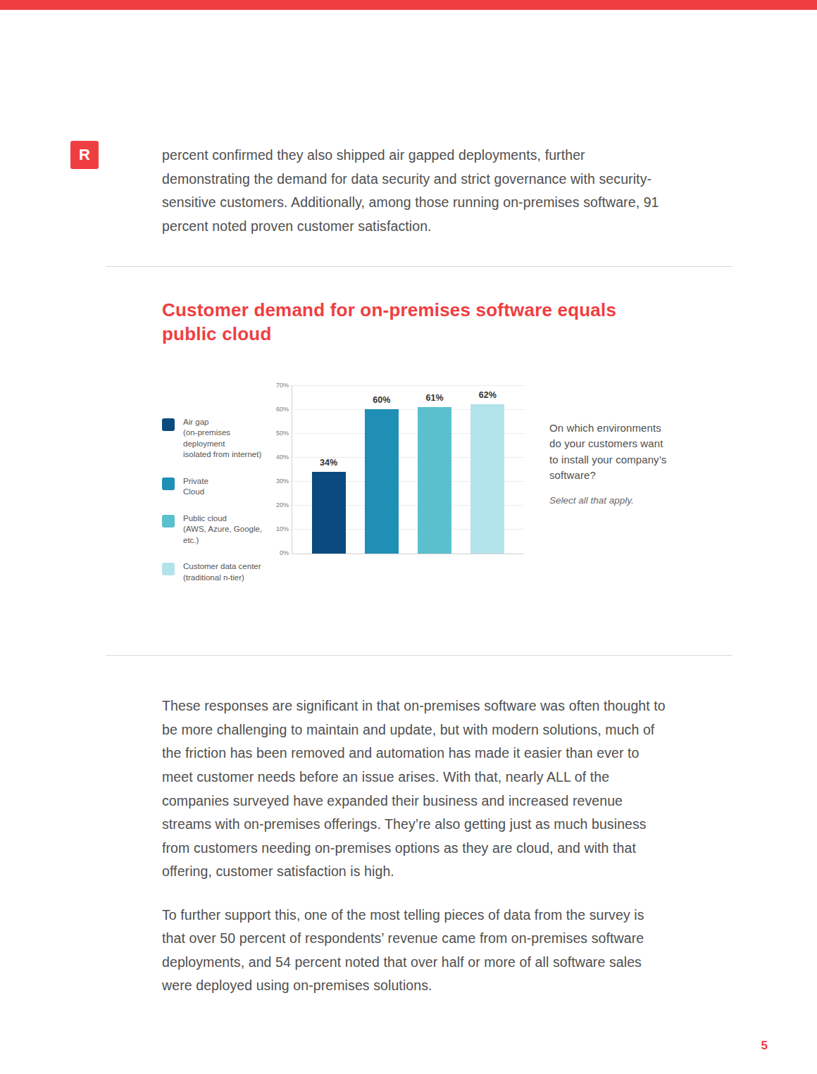R
percent confirmed they also shipped air gapped deployments, further demonstrating the demand for data security and strict governance with security-sensitive customers. Additionally, among those running on-premises software, 91 percent noted proven customer satisfaction.
Customer demand for on-premises software equals
public cloud
Air gap
(on-premises deployment
isolated from internet)
Private
Cloud
Public cloud
(AWS, Azure, Google, etc.)
Customer data center
(traditional n-tier)
70% 60% 50% 40% 30% 20% 10% 0%
34%
60%
61%
62%
On which environments do your customers want to install your company’s software?
Select all that apply.
These responses are significant in that on-premises software was often thought to be more challenging to maintain and update, but with modern solutions, much of the friction has been removed and automation has made it easier than ever to meet customer needs before an issue arises. With that, nearly ALL of the companies surveyed have expanded their business and increased revenue streams with on-premises offerings. They’re also getting just as much business from customers needing on-premises options as they are cloud, and with that offering, customer satisfaction is high.
To further support this, one of the most telling pieces of data from the survey is that over 50 percent of respondents’ revenue came from on-premises software deployments, and 54 percent noted that over half or more of all software sales were deployed using on-premises solutions.
5